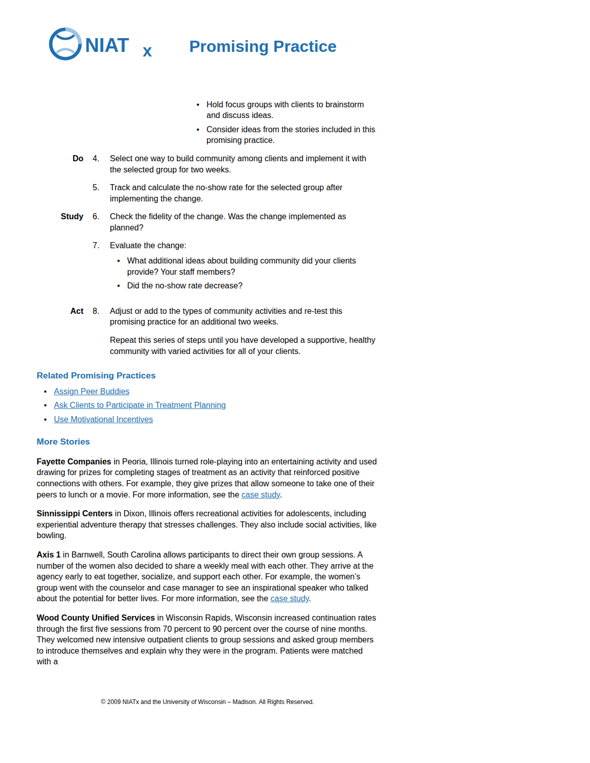NIAT x
Promising Practice
•Hold focus groups with clients to brainstorm and discuss ideas.
•Consider ideas from the stories included in this promising practice.
Do
4.
Select one way to build community among clients and implement it with the selected group for two weeks.
5.
Track and calculate the no-show rate for the selected group after implementing the change.
Study
6.
Check the fidelity of the change. Was the change implemented as planned?
7.
Evaluate the change:
•What additional ideas about building community did your clients provide? Your staff members?
•Did the no-show rate decrease?
Act
8.
Adjust or add to the types of community activities and re-test this promising practice for an additional two weeks.
Repeat this series of steps until you have developed a supportive, healthy community with varied activities for all of your clients.
Related Promising Practices
•Assign Peer Buddies
•Ask Clients to Participate in Treatment Planning
•Use Motivational Incentives
More Stories
Fayette Companies in Peoria, Illinois turned role-playing into an entertaining activity and used drawing for prizes for completing stages of treatment as an activity that reinforced positive connections with others. For example, they give prizes that allow someone to take one of their peers to lunch or a movie. For more information, see the case study.
Sinnissippi Centers in Dixon, Illinois offers recreational activities for adolescents, including experiential adventure therapy that stresses challenges. They also include social activities, like bowling.
Axis 1 in Barnwell, South Carolina allows participants to direct their own group sessions. A number of the women also decided to share a weekly meal with each other. They arrive at the agency early to eat together, socialize, and support each other. For example, the women’s group went with the counselor and case manager to see an inspirational speaker who talked about the potential for better lives. For more information, see the case study.
Wood County Unified Services in Wisconsin Rapids, Wisconsin increased continuation rates through the first five sessions from 70 percent to 90 percent over the course of nine months. They welcomed new intensive outpatient clients to group sessions and asked group members to introduce themselves and explain why they were in the program. Patients were matched with a
© 2009 NIATx and the University of Wisconsin – Madison. All Rights Reserved.